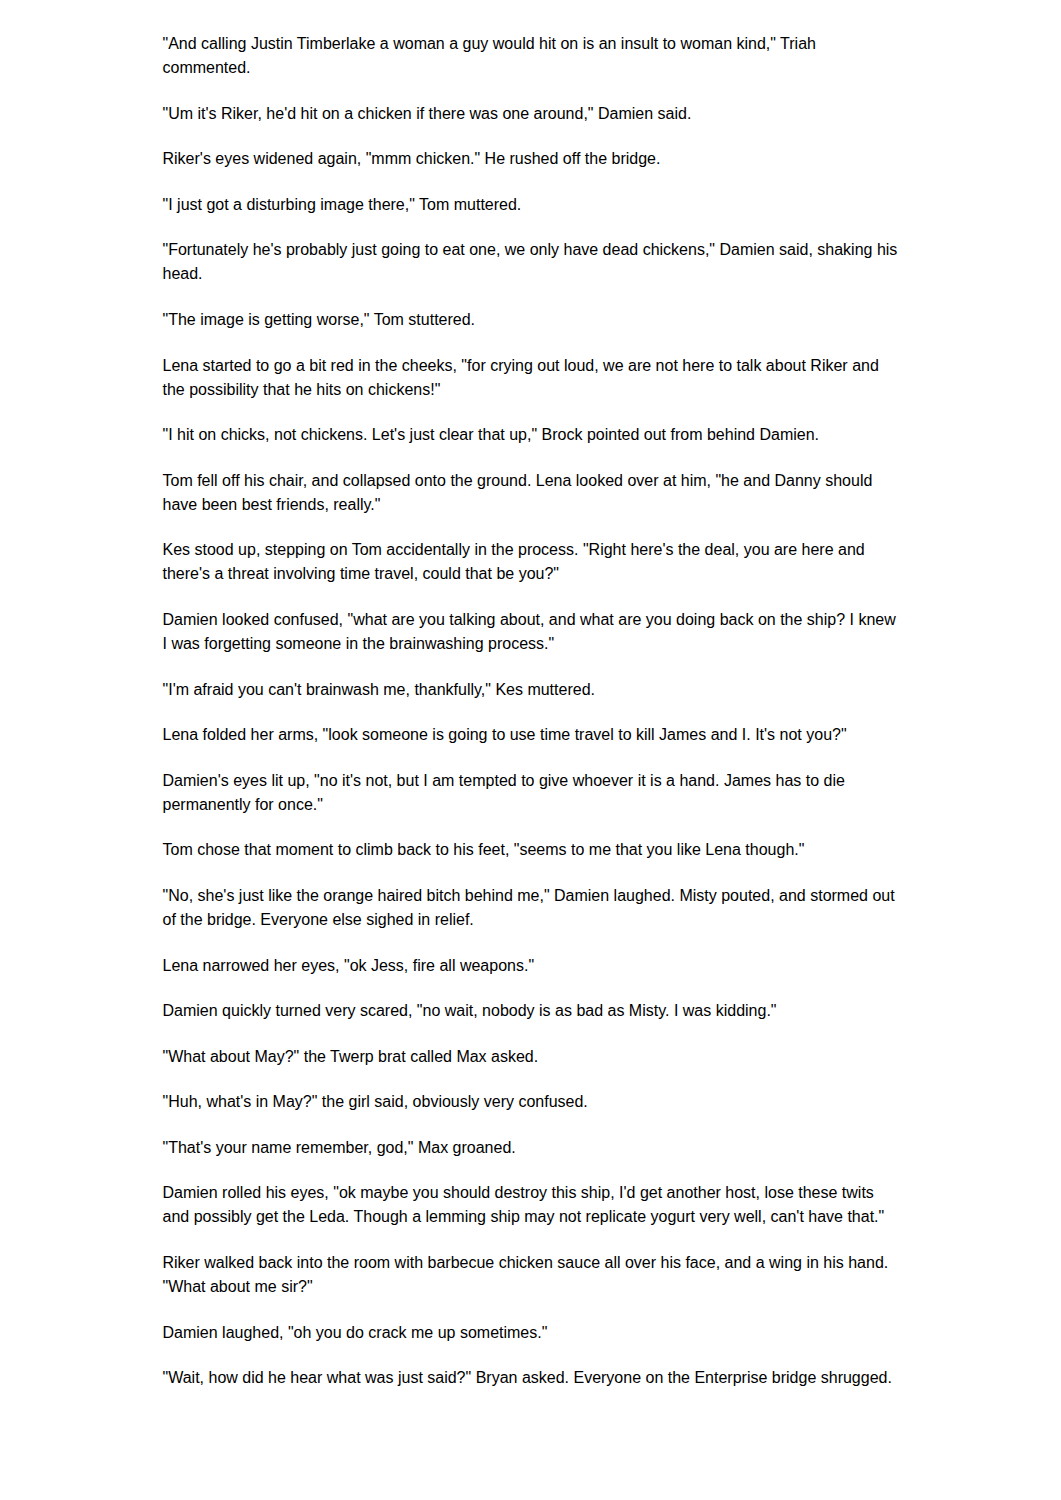"And calling Justin Timberlake a woman a guy would hit on is an insult to woman kind," Triah commented.
"Um it's Riker, he'd hit on a chicken if there was one around," Damien said.
Riker's eyes widened again, "mmm chicken." He rushed off the bridge.
"I just got a disturbing image there," Tom muttered.
"Fortunately he's probably just going to eat one, we only have dead chickens," Damien said, shaking his head.
"The image is getting worse," Tom stuttered.
Lena started to go a bit red in the cheeks, "for crying out loud, we are not here to talk about Riker and the possibility that he hits on chickens!"
"I hit on chicks, not chickens. Let's just clear that up," Brock pointed out from behind Damien.
Tom fell off his chair, and collapsed onto the ground. Lena looked over at him, "he and Danny should have been best friends, really."
Kes stood up, stepping on Tom accidentally in the process. "Right here's the deal, you are here and there's a threat involving time travel, could that be you?"
Damien looked confused, "what are you talking about, and what are you doing back on the ship? I knew I was forgetting someone in the brainwashing process."
"I'm afraid you can't brainwash me, thankfully," Kes muttered.
Lena folded her arms, "look someone is going to use time travel to kill James and I. It's not you?"
Damien's eyes lit up, "no it's not, but I am tempted to give whoever it is a hand. James has to die permanently for once."
Tom chose that moment to climb back to his feet, "seems to me that you like Lena though."
"No, she's just like the orange haired bitch behind me," Damien laughed. Misty pouted, and stormed out of the bridge. Everyone else sighed in relief.
Lena narrowed her eyes, "ok Jess, fire all weapons."
Damien quickly turned very scared, "no wait, nobody is as bad as Misty. I was kidding."
"What about May?" the Twerp brat called Max asked.
"Huh, what's in May?" the girl said, obviously very confused.
"That's your name remember, god," Max groaned.
Damien rolled his eyes, "ok maybe you should destroy this ship, I'd get another host, lose these twits and possibly get the Leda. Though a lemming ship may not replicate yogurt very well, can't have that."
Riker walked back into the room with barbecue chicken sauce all over his face, and a wing in his hand. "What about me sir?"
Damien laughed, "oh you do crack me up sometimes."
"Wait, how did he hear what was just said?" Bryan asked. Everyone on the Enterprise bridge shrugged.